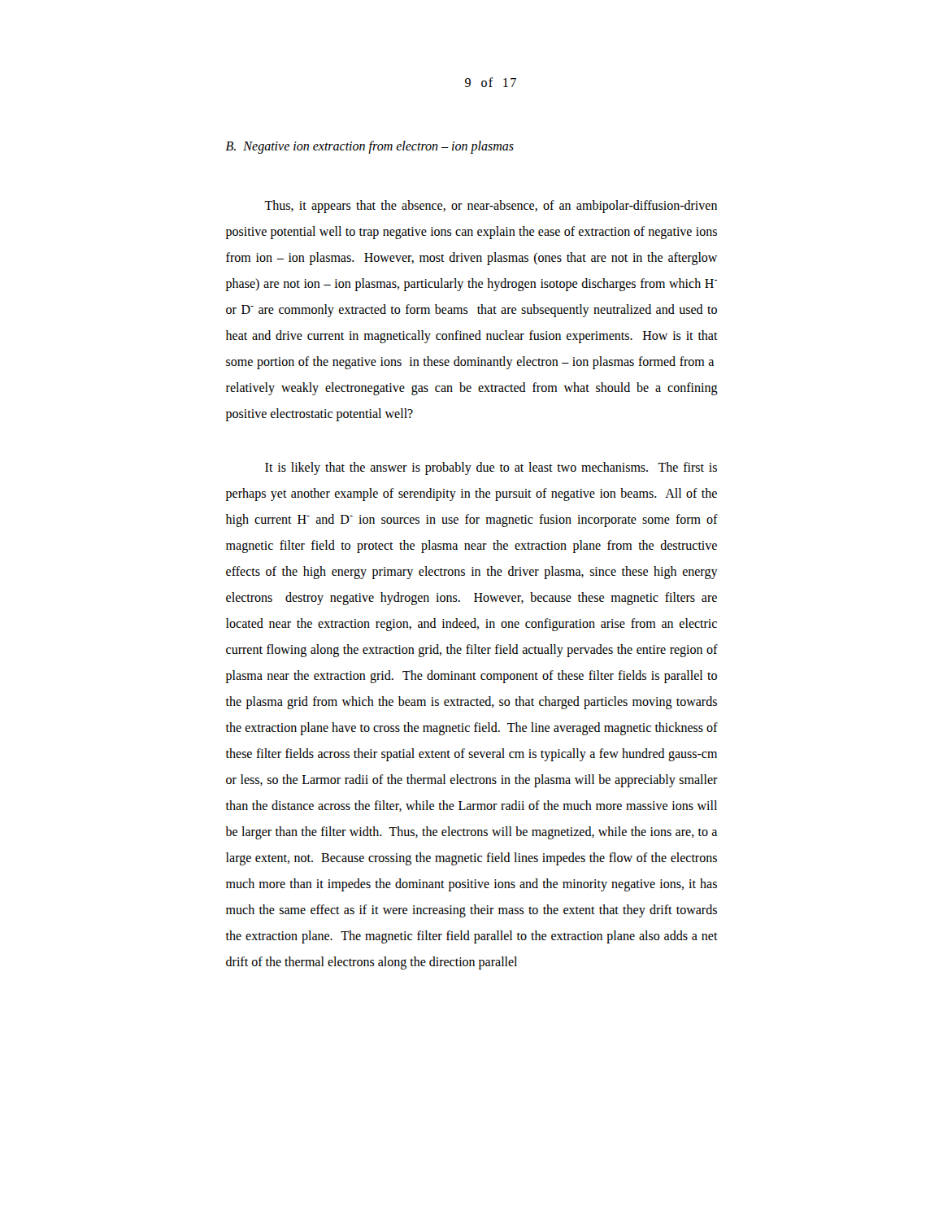9 of 17
B. Negative ion extraction from electron – ion plasmas
Thus, it appears that the absence, or near-absence, of an ambipolar-diffusion-driven positive potential well to trap negative ions can explain the ease of extraction of negative ions from ion – ion plasmas. However, most driven plasmas (ones that are not in the afterglow phase) are not ion – ion plasmas, particularly the hydrogen isotope discharges from which H- or D- are commonly extracted to form beams that are subsequently neutralized and used to heat and drive current in magnetically confined nuclear fusion experiments. How is it that some portion of the negative ions in these dominantly electron – ion plasmas formed from a relatively weakly electronegative gas can be extracted from what should be a confining positive electrostatic potential well?
It is likely that the answer is probably due to at least two mechanisms. The first is perhaps yet another example of serendipity in the pursuit of negative ion beams. All of the high current H- and D- ion sources in use for magnetic fusion incorporate some form of magnetic filter field to protect the plasma near the extraction plane from the destructive effects of the high energy primary electrons in the driver plasma, since these high energy electrons destroy negative hydrogen ions. However, because these magnetic filters are located near the extraction region, and indeed, in one configuration arise from an electric current flowing along the extraction grid, the filter field actually pervades the entire region of plasma near the extraction grid. The dominant component of these filter fields is parallel to the plasma grid from which the beam is extracted, so that charged particles moving towards the extraction plane have to cross the magnetic field. The line averaged magnetic thickness of these filter fields across their spatial extent of several cm is typically a few hundred gauss-cm or less, so the Larmor radii of the thermal electrons in the plasma will be appreciably smaller than the distance across the filter, while the Larmor radii of the much more massive ions will be larger than the filter width. Thus, the electrons will be magnetized, while the ions are, to a large extent, not. Because crossing the magnetic field lines impedes the flow of the electrons much more than it impedes the dominant positive ions and the minority negative ions, it has much the same effect as if it were increasing their mass to the extent that they drift towards the extraction plane. The magnetic filter field parallel to the extraction plane also adds a net drift of the thermal electrons along the direction parallel